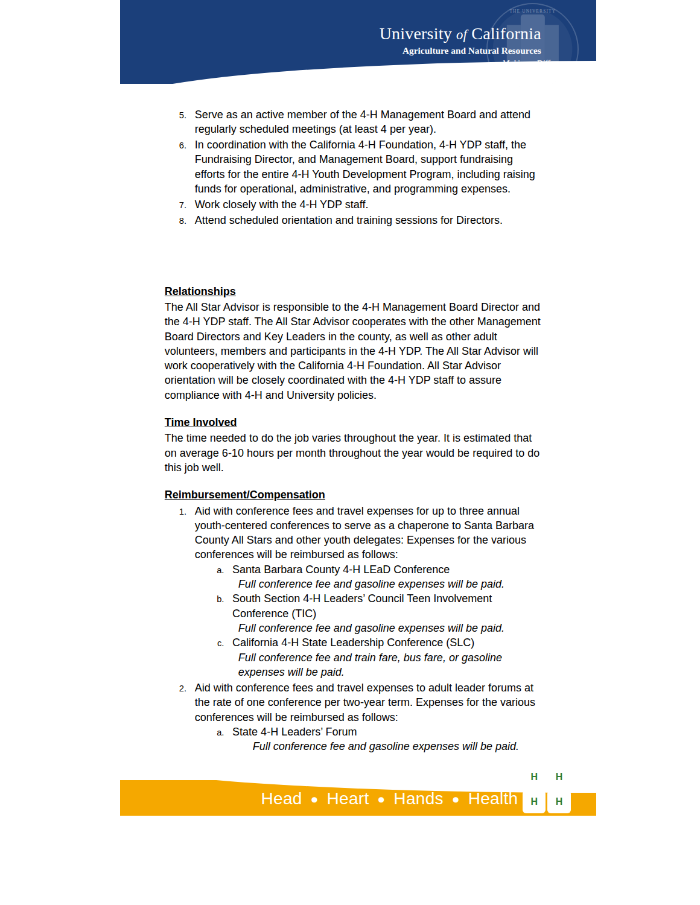THE UNIVERSITY
OF CALIFORNIA
University of California
Agriculture and Natural Resources
Making a Difference
for California
Serve as an active member of the 4-H Management Board and attend regularly scheduled meetings (at least 4 per year).
In coordination with the California 4-H Foundation, 4-H YDP staff, the Fundraising Director, and Management Board, support fundraising efforts for the entire 4-H Youth Development Program, including raising funds for operational, administrative, and programming expenses.
Work closely with the 4-H YDP staff.
Attend scheduled orientation and training sessions for Directors.
Relationships
The All Star Advisor is responsible to the 4-H Management Board Director and the 4-H YDP staff. The All Star Advisor cooperates with the other Management Board Directors and Key Leaders in the county, as well as other adult volunteers, members and participants in the 4-H YDP. The All Star Advisor will work cooperatively with the California 4-H Foundation. All Star Advisor orientation will be closely coordinated with the 4-H YDP staff to assure compliance with 4-H and University policies.
Time Involved
The time needed to do the job varies throughout the year. It is estimated that on average 6-10 hours per month throughout the year would be required to do this job well.
Reimbursement/Compensation
Aid with conference fees and travel expenses for up to three annual youth-centered conferences to serve as a chaperone to Santa Barbara County All Stars and other youth delegates: Expenses for the various conferences will be reimbursed as follows:
Santa Barbara County 4-H LEaD Conference Full conference fee and gasoline expenses will be paid.
South Section 4-H Leaders’ Council Teen Involvement Conference (TIC) Full conference fee and gasoline expenses will be paid.
California 4-H State Leadership Conference (SLC) Full conference fee and train fare, bus fare, or gasoline expenses will be paid.
Aid with conference fees and travel expenses to adult leader forums at the rate of one conference per two-year term. Expenses for the various conferences will be reimbursed as follows:
State 4-H Leaders’ Forum Full conference fee and gasoline expenses will be paid.
Head ● Heart ● Hands ● Health
H
H
H
H